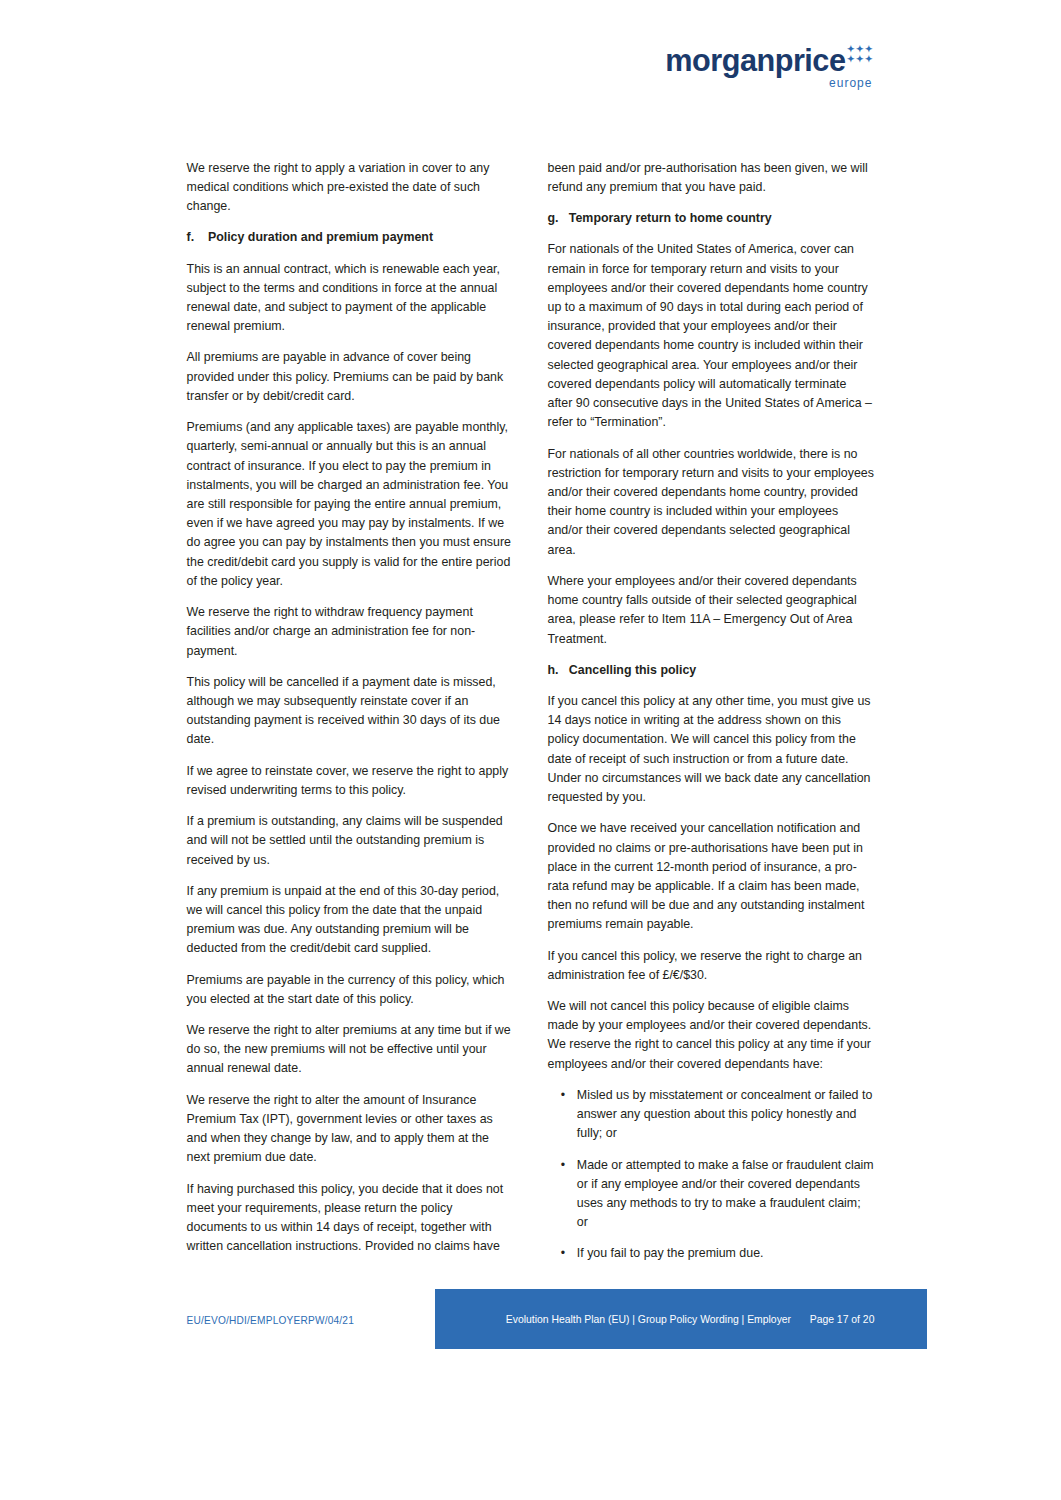morgan price✦✦✦
✦✦✦
europe
We reserve the right to apply a variation in cover to any medical conditions which pre-existed the date of such change.
f. Policy duration and premium payment
This is an annual contract, which is renewable each year, subject to the terms and conditions in force at the annual renewal date, and subject to payment of the applicable renewal premium.
All premiums are payable in advance of cover being provided under this policy. Premiums can be paid by bank transfer or by debit/credit card.
Premiums (and any applicable taxes) are payable monthly, quarterly, semi-annual or annually but this is an annual contract of insurance. If you elect to pay the premium in instalments, you will be charged an administration fee. You are still responsible for paying the entire annual premium, even if we have agreed you may pay by instalments. If we do agree you can pay by instalments then you must ensure the credit/debit card you supply is valid for the entire period of the policy year.
We reserve the right to withdraw frequency payment facilities and/or charge an administration fee for non-payment.
This policy will be cancelled if a payment date is missed, although we may subsequently reinstate cover if an outstanding payment is received within 30 days of its due date.
If we agree to reinstate cover, we reserve the right to apply revised underwriting terms to this policy.
If a premium is outstanding, any claims will be suspended and will not be settled until the outstanding premium is received by us.
If any premium is unpaid at the end of this 30-day period, we will cancel this policy from the date that the unpaid premium was due. Any outstanding premium will be deducted from the credit/debit card supplied.
Premiums are payable in the currency of this policy, which you elected at the start date of this policy.
We reserve the right to alter premiums at any time but if we do so, the new premiums will not be effective until your annual renewal date.
We reserve the right to alter the amount of Insurance Premium Tax (IPT), government levies or other taxes as and when they change by law, and to apply them at the next premium due date.
If having purchased this policy, you decide that it does not meet your requirements, please return the policy documents to us within 14 days of receipt, together with written cancellation instructions. Provided no claims have been paid and/or pre-authorisation has been given, we will refund any premium that you have paid.
g. Temporary return to home country
For nationals of the United States of America, cover can remain in force for temporary return and visits to your employees and/or their covered dependants home country up to a maximum of 90 days in total during each period of insurance, provided that your employees and/or their covered dependants home country is included within their selected geographical area. Your employees and/or their covered dependants policy will automatically terminate after 90 consecutive days in the United States of America – refer to “Termination”.
For nationals of all other countries worldwide, there is no restriction for temporary return and visits to your employees and/or their covered dependants home country, provided their home country is included within your employees and/or their covered dependants selected geographical area.
Where your employees and/or their covered dependants home country falls outside of their selected geographical area, please refer to Item 11A – Emergency Out of Area Treatment.
h. Cancelling this policy
If you cancel this policy at any other time, you must give us 14 days notice in writing at the address shown on this policy documentation. We will cancel this policy from the date of receipt of such instruction or from a future date. Under no circumstances will we back date any cancellation requested by you.
Once we have received your cancellation notification and provided no claims or pre-authorisations have been put in place in the current 12-month period of insurance, a pro-rata refund may be applicable. If a claim has been made, then no refund will be due and any outstanding instalment premiums remain payable.
If you cancel this policy, we reserve the right to charge an administration fee of £/€/$30.
We will not cancel this policy because of eligible claims made by your employees and/or their covered dependants. We reserve the right to cancel this policy at any time if your employees and/or their covered dependants have:
Misled us by misstatement or concealment or failed to answer any question about this policy honestly and fully; or
Made or attempted to make a false or fraudulent claim or if any employee and/or their covered dependants uses any methods to try to make a fraudulent claim; or
If you fail to pay the premium due.
EU/EVO/HDI/EMPLOYERPW/04/21
Evolution Health Plan (EU) | Group Policy Wording | EmployerPage 17 of 20